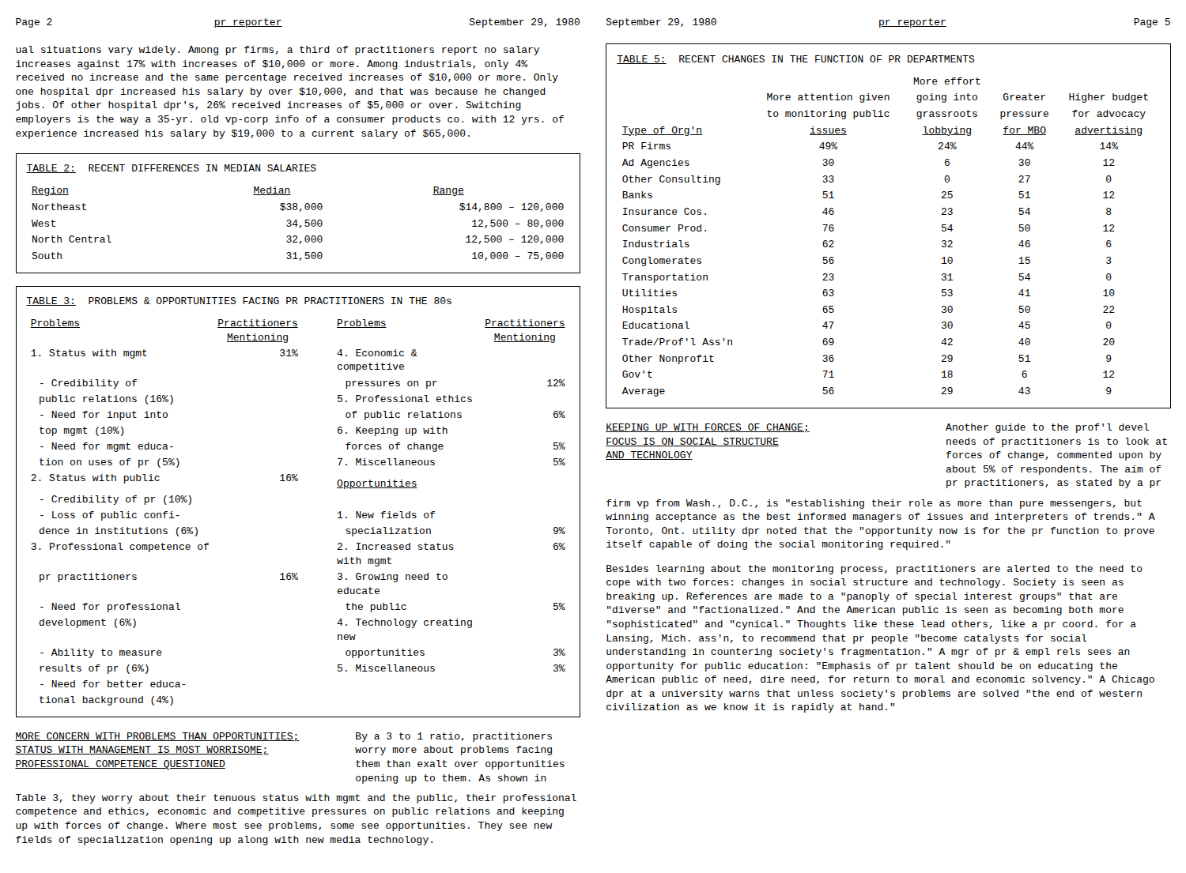Page 2
pr reporter
September 29, 1980
ual situations vary widely. Among pr firms, a third of practitioners report no salary increases against 17% with increases of $10,000 or more. Among industrials, only 4% received no increase and the same percentage received increases of $10,000 or more. Only one hospital dpr increased his salary by over $10,000, and that was because he changed jobs. Of other hospital dpr's, 26% received increases of $5,000 or over. Switching employers is the way a 35-yr. old vp-corp info of a consumer products co. with 12 yrs. of experience increased his salary by $19,000 to a current salary of $65,000.
TABLE 2: RECENT DIFFERENCES IN MEDIAN SALARIES
| Region | Median | Range |
| Northeast | $38,000 | $14,800 – 120,000 |
| West | 34,500 | 12,500 – 80,000 |
| North Central | 32,000 | 12,500 – 120,000 |
| South | 31,500 | 10,000 – 75,000 |
TABLE 3: PROBLEMS & OPPORTUNITIES FACING PR PRACTITIONERS IN THE 80s
| Problems | Practitioners Mentioning | | Problems | Practitioners Mentioning |
| 1. Status with mgmt | 31% | | 4. Economic & competitive | |
| - Credibility of | | | pressures on pr | 12% |
| public relations (16%) | | | 5. Professional ethics | |
| - Need for input into | | | of public relations | 6% |
| top mgmt (10%) | | | 6. Keeping up with | |
| - Need for mgmt educa- | | | forces of change | 5% |
| tion on uses of pr (5%) | | | 7. Miscellaneous | 5% |
| 2. Status with public | 16% | | Opportunities | |
| - Credibility of pr (10%) | | | | |
| - Loss of public confi- | | | 1. New fields of | |
| dence in institutions (6%) | | | specialization | 9% |
| 3. Professional competence of | | | 2. Increased status with mgmt | 6% |
| pr practitioners | 16% | | 3. Growing need to educate | |
| - Need for professional | | | the public | 5% |
| development (6%) | | | 4. Technology creating new | |
| - Ability to measure | | | opportunities | 3% |
| results of pr (6%) | | | 5. Miscellaneous | 3% |
| - Need for better educa- | | | | |
| tional background (4%) | | | | |
MORE CONCERN WITH PROBLEMS THAN OPPORTUNITIES;
STATUS WITH MANAGEMENT IS MOST WORRISOME;
PROFESSIONAL COMPETENCE QUESTIONED
By a 3 to 1 ratio, practitioners worry more about problems facing them than exalt over opportunities opening up to them. As shown in
Table 3, they worry about their tenuous status with mgmt and the public, their professional competence and ethics, economic and competitive pressures on public relations and keeping up with forces of change. Where most see problems, some see opportunities. They see new fields of specialization opening up along with new media technology.
September 29, 1980
pr reporter
Page 5
TABLE 5: RECENT CHANGES IN THE FUNCTION OF PR DEPARTMENTS
| | | More effort | | |
| | More attention given | going into | Greater | Higher budget |
| | to monitoring public | grassroots | pressure | for advocacy |
| Type of Org'n | issues | lobbying | for MBO | advertising |
| PR Firms | 49% | 24% | 44% | 14% |
| Ad Agencies | 30 | 6 | 30 | 12 |
| Other Consulting | 33 | 0 | 27 | 0 |
| Banks | 51 | 25 | 51 | 12 |
| Insurance Cos. | 46 | 23 | 54 | 8 |
| Consumer Prod. | 76 | 54 | 50 | 12 |
| Industrials | 62 | 32 | 46 | 6 |
| Conglomerates | 56 | 10 | 15 | 3 |
| Transportation | 23 | 31 | 54 | 0 |
| Utilities | 63 | 53 | 41 | 10 |
| Hospitals | 65 | 30 | 50 | 22 |
| Educational | 47 | 30 | 45 | 0 |
| Trade/Prof'l Ass'n | 69 | 42 | 40 | 20 |
| Other Nonprofit | 36 | 29 | 51 | 9 |
| Gov't | 71 | 18 | 6 | 12 |
| Average | 56 | 29 | 43 | 9 |
KEEPING UP WITH FORCES OF CHANGE;
FOCUS IS ON SOCIAL STRUCTURE
AND TECHNOLOGY
Another guide to the prof'l devel needs of practitioners is to look at forces of change, commented upon by about 5% of respondents. The aim of pr practitioners, as stated by a pr
firm vp from Wash., D.C., is "establishing their role as more than pure messengers, but winning acceptance as the best informed managers of issues and interpreters of trends." A Toronto, Ont. utility dpr noted that the "opportunity now is for the pr function to prove itself capable of doing the social monitoring required."
Besides learning about the monitoring process, practitioners are alerted to the need to cope with two forces: changes in social structure and technology. Society is seen as breaking up. References are made to a "panoply of special interest groups" that are "diverse" and "factionalized." And the American public is seen as becoming both more "sophisticated" and "cynical." Thoughts like these lead others, like a pr coord. for a Lansing, Mich. ass'n, to recommend that pr people "become catalysts for social understanding in countering society's fragmentation." A mgr of pr & empl rels sees an opportunity for public education: "Emphasis of pr talent should be on educating the American public of need, dire need, for return to moral and economic solvency." A Chicago dpr at a university warns that unless society's problems are solved "the end of western civilization as we know it is rapidly at hand."